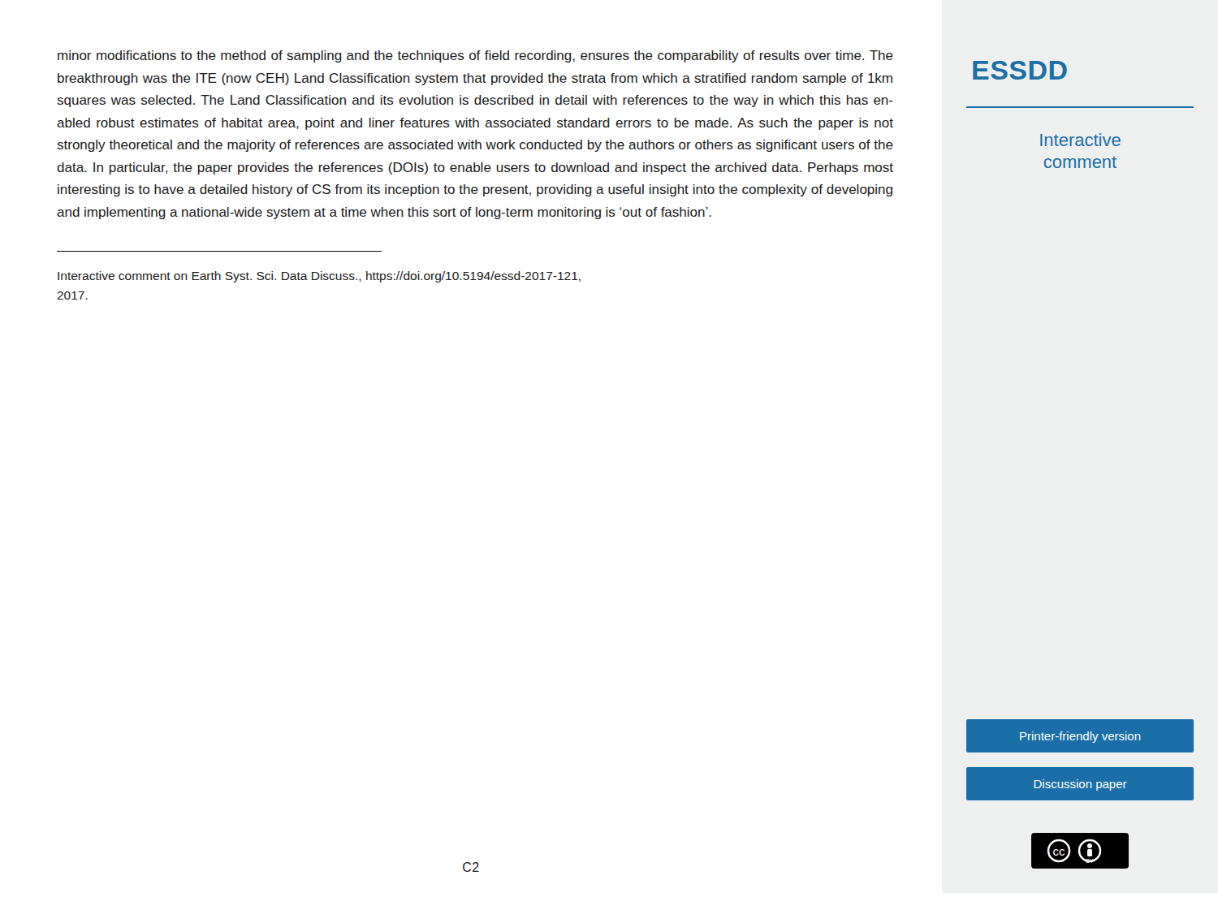minor modifications to the method of sampling and the techniques of field recording, ensures the comparability of results over time. The breakthrough was the ITE (now CEH) Land Classification system that provided the strata from which a stratified random sample of 1km squares was selected. The Land Classification and its evolution is described in detail with references to the way in which this has enabled robust estimates of habitat area, point and liner features with associated standard errors to be made. As such the paper is not strongly theoretical and the majority of references are associated with work conducted by the authors or others as significant users of the data. In particular, the paper provides the references (DOIs) to enable users to download and inspect the archived data. Perhaps most interesting is to have a detailed history of CS from its inception to the present, providing a useful insight into the complexity of developing and implementing a national-wide system at a time when this sort of long-term monitoring is ‘out of fashion’.
Interactive comment on Earth Syst. Sci. Data Discuss., https://doi.org/10.5194/essd-2017-121,
2017.
C2
ESSDD
Interactive
comment
Printer-friendly version Discussion paper
cc BY